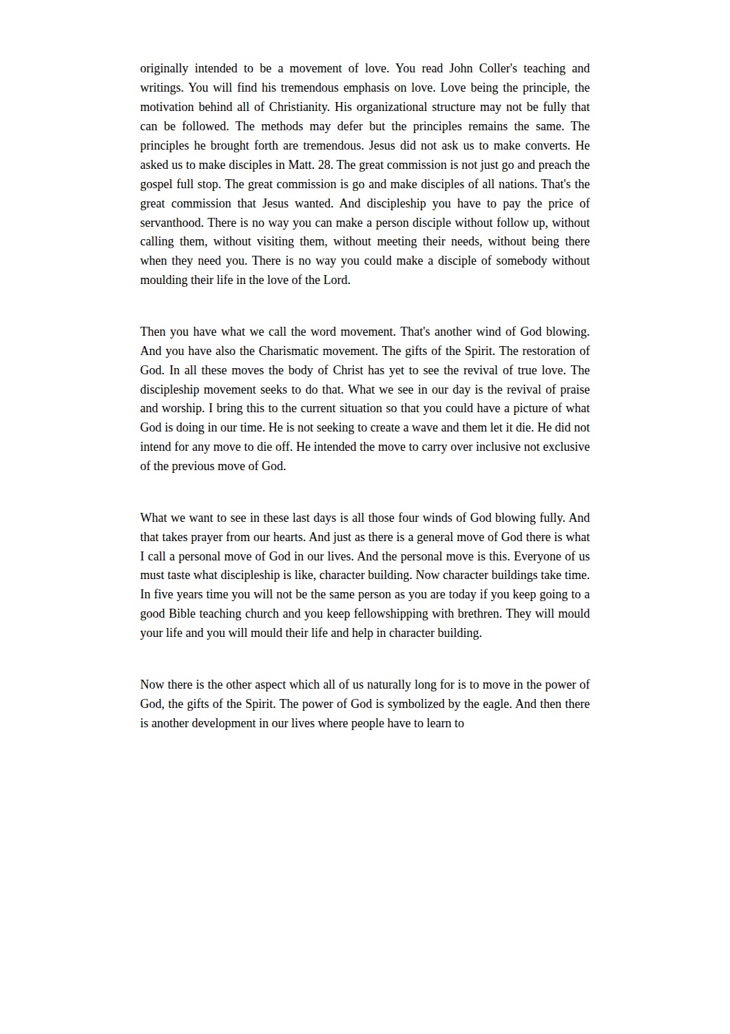originally intended to be a movement of love. You read John Coller's teaching and writings. You will find his tremendous emphasis on love. Love being the principle, the motivation behind all of Christianity. His organizational structure may not be fully that can be followed. The methods may defer but the principles remains the same. The principles he brought forth are tremendous. Jesus did not ask us to make converts. He asked us to make disciples in Matt. 28. The great commission is not just go and preach the gospel full stop. The great commission is go and make disciples of all nations. That's the great commission that Jesus wanted. And discipleship you have to pay the price of servanthood. There is no way you can make a person disciple without follow up, without calling them, without visiting them, without meeting their needs, without being there when they need you. There is no way you could make a disciple of somebody without moulding their life in the love of the Lord.
Then you have what we call the word movement. That's another wind of God blowing. And you have also the Charismatic movement. The gifts of the Spirit. The restoration of God. In all these moves the body of Christ has yet to see the revival of true love. The discipleship movement seeks to do that. What we see in our day is the revival of praise and worship. I bring this to the current situation so that you could have a picture of what God is doing in our time. He is not seeking to create a wave and them let it die. He did not intend for any move to die off. He intended the move to carry over inclusive not exclusive of the previous move of God.
What we want to see in these last days is all those four winds of God blowing fully. And that takes prayer from our hearts. And just as there is a general move of God there is what I call a personal move of God in our lives. And the personal move is this. Everyone of us must taste what discipleship is like, character building. Now character buildings take time. In five years time you will not be the same person as you are today if you keep going to a good Bible teaching church and you keep fellowshipping with brethren. They will mould your life and you will mould their life and help in character building.
Now there is the other aspect which all of us naturally long for is to move in the power of God, the gifts of the Spirit. The power of God is symbolized by the eagle. And then there is another development in our lives where people have to learn to